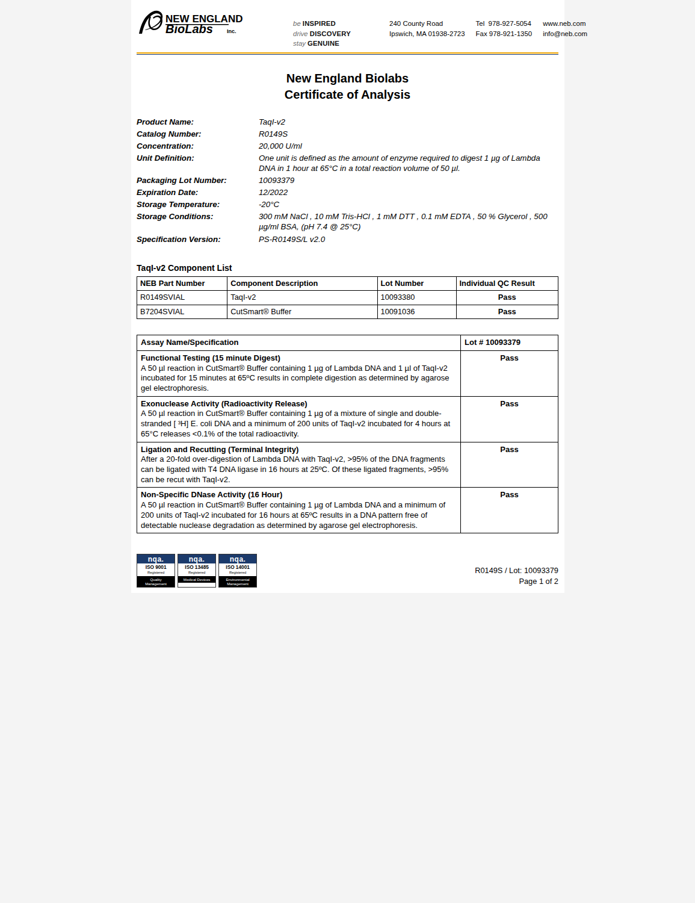be INSPIRED
drive DISCOVERY
stay GENUINE
240 County Road
Ipswich, MA 01938-2723
Tel 978-927-5054
Fax 978-921-1350
www.neb.com
info@neb.com
New England Biolabs Certificate of Analysis
| Product Name: | TaqI-v2 |
| Catalog Number: | R0149S |
| Concentration: | 20,000 U/ml |
| Unit Definition: | One unit is defined as the amount of enzyme required to digest 1 µg of Lambda DNA in 1 hour at 65°C in a total reaction volume of 50 µl. |
| Packaging Lot Number: | 10093379 |
| Expiration Date: | 12/2022 |
| Storage Temperature: | -20°C |
| Storage Conditions: | 300 mM NaCl , 10 mM Tris-HCl , 1 mM DTT , 0.1 mM EDTA , 50 % Glycerol , 500 µg/ml BSA, (pH 7.4 @ 25°C) |
| Specification Version: | PS-R0149S/L v2.0 |
TaqI-v2 Component List
| NEB Part Number | Component Description | Lot Number | Individual QC Result |
| --- | --- | --- | --- |
| R0149SVIAL | TaqI-v2 | 10093380 | Pass |
| B7204SVIAL | CutSmart® Buffer | 10091036 | Pass |
| Assay Name/Specification | Lot # 10093379 |
| --- | --- |
| Functional Testing (15 minute Digest) A 50 µl reaction in CutSmart® Buffer containing 1 µg of Lambda DNA and 1 µl of TaqI-v2 incubated for 15 minutes at 65ºC results in complete digestion as determined by agarose gel electrophoresis. | Pass |
| Exonuclease Activity (Radioactivity Release) A 50 µl reaction in CutSmart® Buffer containing 1 µg of a mixture of single and double-stranded [ ³H] E. coli DNA and a minimum of 200 units of TaqI-v2 incubated for 4 hours at 65°C releases <0.1% of the total radioactivity. | Pass |
| Ligation and Recutting (Terminal Integrity) After a 20-fold over-digestion of Lambda DNA with TaqI-v2, >95% of the DNA fragments can be ligated with T4 DNA ligase in 16 hours at 25ºC. Of these ligated fragments, >95% can be recut with TaqI-v2. | Pass |
| Non-Specific DNase Activity (16 Hour) A 50 µl reaction in CutSmart® Buffer containing 1 µg of Lambda DNA and a minimum of 200 units of TaqI-v2 incubated for 16 hours at 65ºC results in a DNA pattern free of detectable nuclease degradation as determined by agarose gel electrophoresis. | Pass |
nqa.
ISO 9001 Registered
Quality
Management
nqa.
ISO 13485 Registered
Medical Devices
nqa.
ISO 14001 Registered
Environmental
Management
R0149S / Lot: 10093379
Page 1 of 2